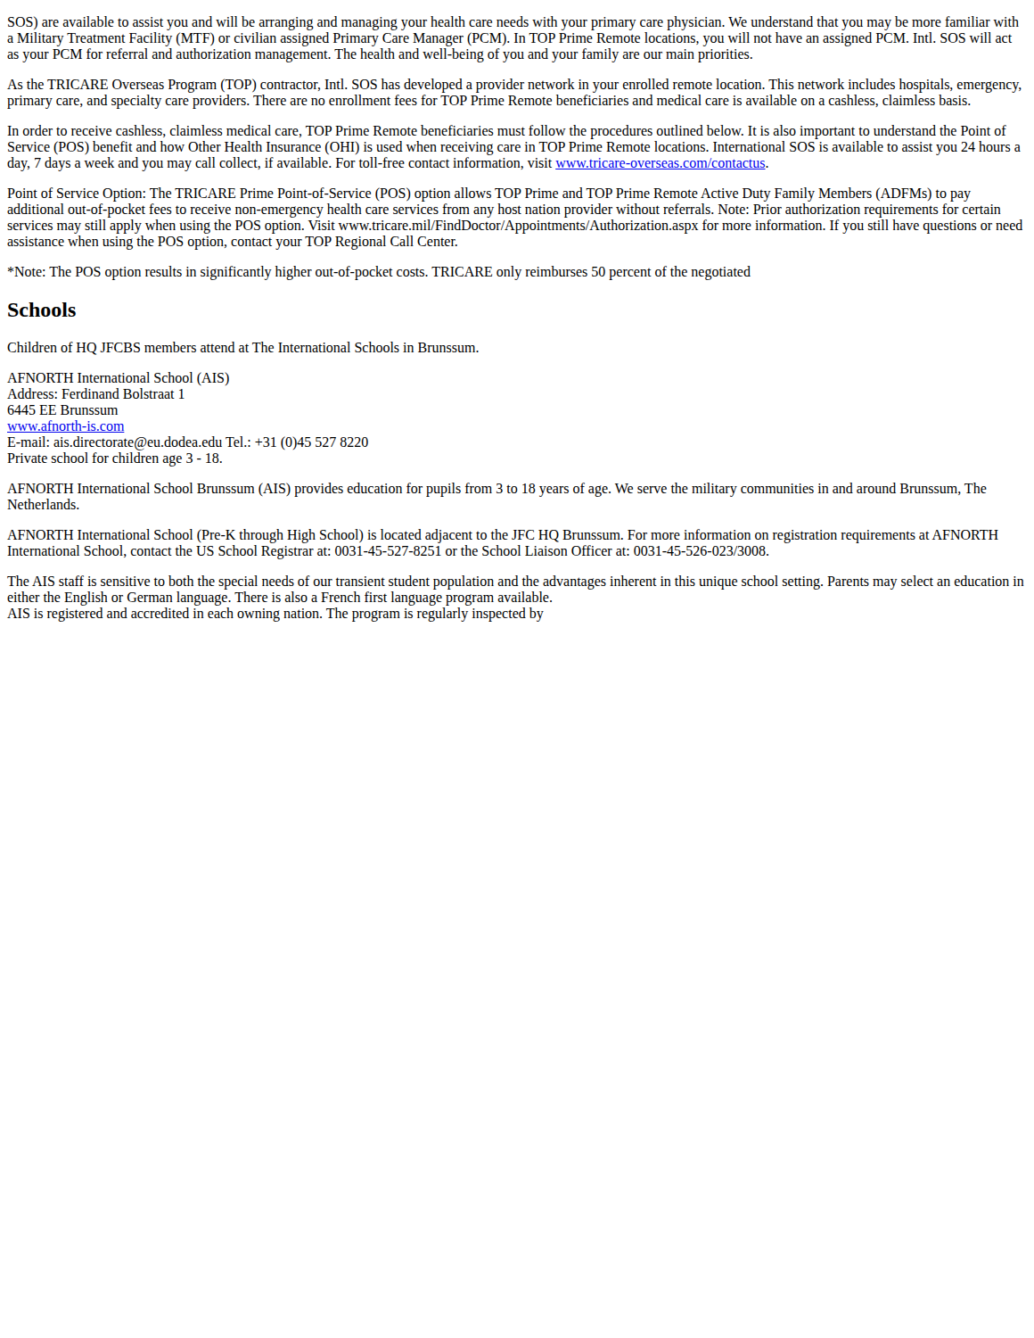SOS) are available to assist you and will be arranging and managing your health care needs with your primary care physician. We understand that you may be more familiar with a Military Treatment Facility (MTF) or civilian assigned Primary Care Manager (PCM). In TOP Prime Remote locations, you will not have an assigned PCM. Intl. SOS will act as your PCM for referral and authorization management. The health and well-being of you and your family are our main priorities.
As the TRICARE Overseas Program (TOP) contractor, Intl. SOS has developed a provider network in your enrolled remote location. This network includes hospitals, emergency, primary care, and specialty care providers. There are no enrollment fees for TOP Prime Remote beneficiaries and medical care is available on a cashless, claimless basis.
In order to receive cashless, claimless medical care, TOP Prime Remote beneficiaries must follow the procedures outlined below. It is also important to understand the Point of Service (POS) benefit and how Other Health Insurance (OHI) is used when receiving care in TOP Prime Remote locations. International SOS is available to assist you 24 hours a day, 7 days a week and you may call collect, if available. For toll-free contact information, visit www.tricare-overseas.com/contactus.
Point of Service Option: The TRICARE Prime Point-of-Service (POS) option allows TOP Prime and TOP Prime Remote Active Duty Family Members (ADFMs) to pay additional out-of-pocket fees to receive non-emergency health care services from any host nation provider without referrals. Note: Prior authorization requirements for certain services may still apply when using the POS option. Visit www.tricare.mil/FindDoctor/Appointments/Authorization.aspx for more information. If you still have questions or need assistance when using the POS option, contact your TOP Regional Call Center.
*Note: The POS option results in significantly higher out-of-pocket costs. TRICARE only reimburses 50 percent of the negotiated
Schools
Children of HQ JFCBS members attend at The International Schools in Brunssum.
AFNORTH International School (AIS)
Address: Ferdinand Bolstraat 1
6445 EE Brunssum
www.afnorth-is.com
E-mail: ais.directorate@eu.dodea.edu Tel.: +31 (0)45 527 8220
Private school for children age 3 - 18.
AFNORTH International School Brunssum (AIS) provides education for pupils from 3 to 18 years of age. We serve the military communities in and around Brunssum, The Netherlands.
AFNORTH International School (Pre-K through High School) is located adjacent to the JFC HQ Brunssum. For more information on registration requirements at AFNORTH International School, contact the US School Registrar at: 0031-45-527-8251 or the School Liaison Officer at: 0031-45-526-023/3008.
The AIS staff is sensitive to both the special needs of our transient student population and the advantages inherent in this unique school setting. Parents may select an education in either the English or German language. There is also a French first language program available.
AIS is registered and accredited in each owning nation. The program is regularly inspected by